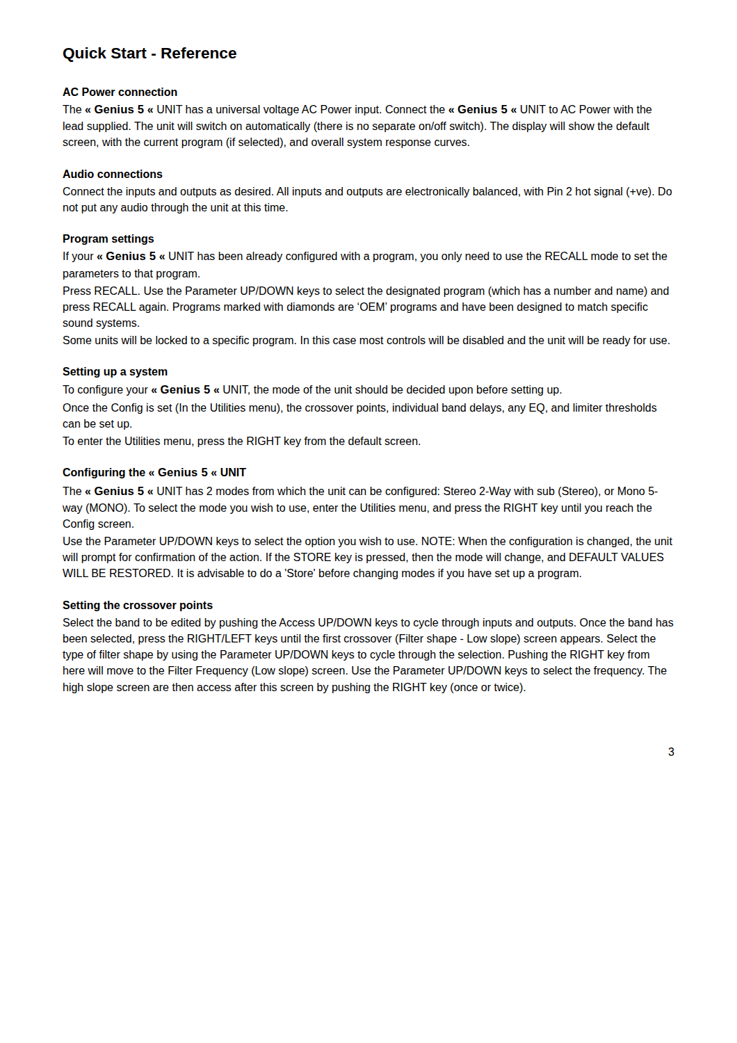Quick Start - Reference
AC Power connection
The « Genius 5 « UNIT has a universal voltage AC Power input. Connect the « Genius 5 « UNIT to AC Power with the lead supplied. The unit will switch on automatically (there is no separate on/off switch). The display will show the default screen, with the current program (if selected), and overall system response curves.
Audio connections
Connect the inputs and outputs as desired. All inputs and outputs are electronically balanced, with Pin 2 hot signal (+ve). Do not put any audio through the unit at this time.
Program settings
If your « Genius 5 « UNIT has been already configured with a program, you only need to use the RECALL mode to set the parameters to that program.
Press RECALL. Use the Parameter UP/DOWN keys to select the designated program (which has a number and name) and press RECALL again. Programs marked with diamonds are ‘OEM’ programs and have been designed to match specific sound systems.
Some units will be locked to a specific program. In this case most controls will be disabled and the unit will be ready for use.
Setting up a system
To configure your « Genius 5 « UNIT, the mode of the unit should be decided upon before setting up.
Once the Config is set (In the Utilities menu), the crossover points, individual band delays, any EQ, and limiter thresholds can be set up.
To enter the Utilities menu, press the RIGHT key from the default screen.
Configuring the « Genius 5 « UNIT
The « Genius 5 « UNIT has 2 modes from which the unit can be configured: Stereo 2-Way with sub (Stereo), or Mono 5-way (MONO). To select the mode you wish to use, enter the Utilities menu, and press the RIGHT key until you reach the Config screen.
Use the Parameter UP/DOWN keys to select the option you wish to use. NOTE: When the configuration is changed, the unit will prompt for confirmation of the action. If the STORE key is pressed, then the mode will change, and DEFAULT VALUES WILL BE RESTORED. It is advisable to do a 'Store' before changing modes if you have set up a program.
Setting the crossover points
Select the band to be edited by pushing the Access UP/DOWN keys to cycle through inputs and outputs. Once the band has been selected, press the RIGHT/LEFT keys until the first crossover (Filter shape - Low slope) screen appears. Select the type of filter shape by using the Parameter UP/DOWN keys to cycle through the selection. Pushing the RIGHT key from here will move to the Filter Frequency (Low slope) screen. Use the Parameter UP/DOWN keys to select the frequency. The high slope screen are then access after this screen by pushing the RIGHT key (once or twice).
3